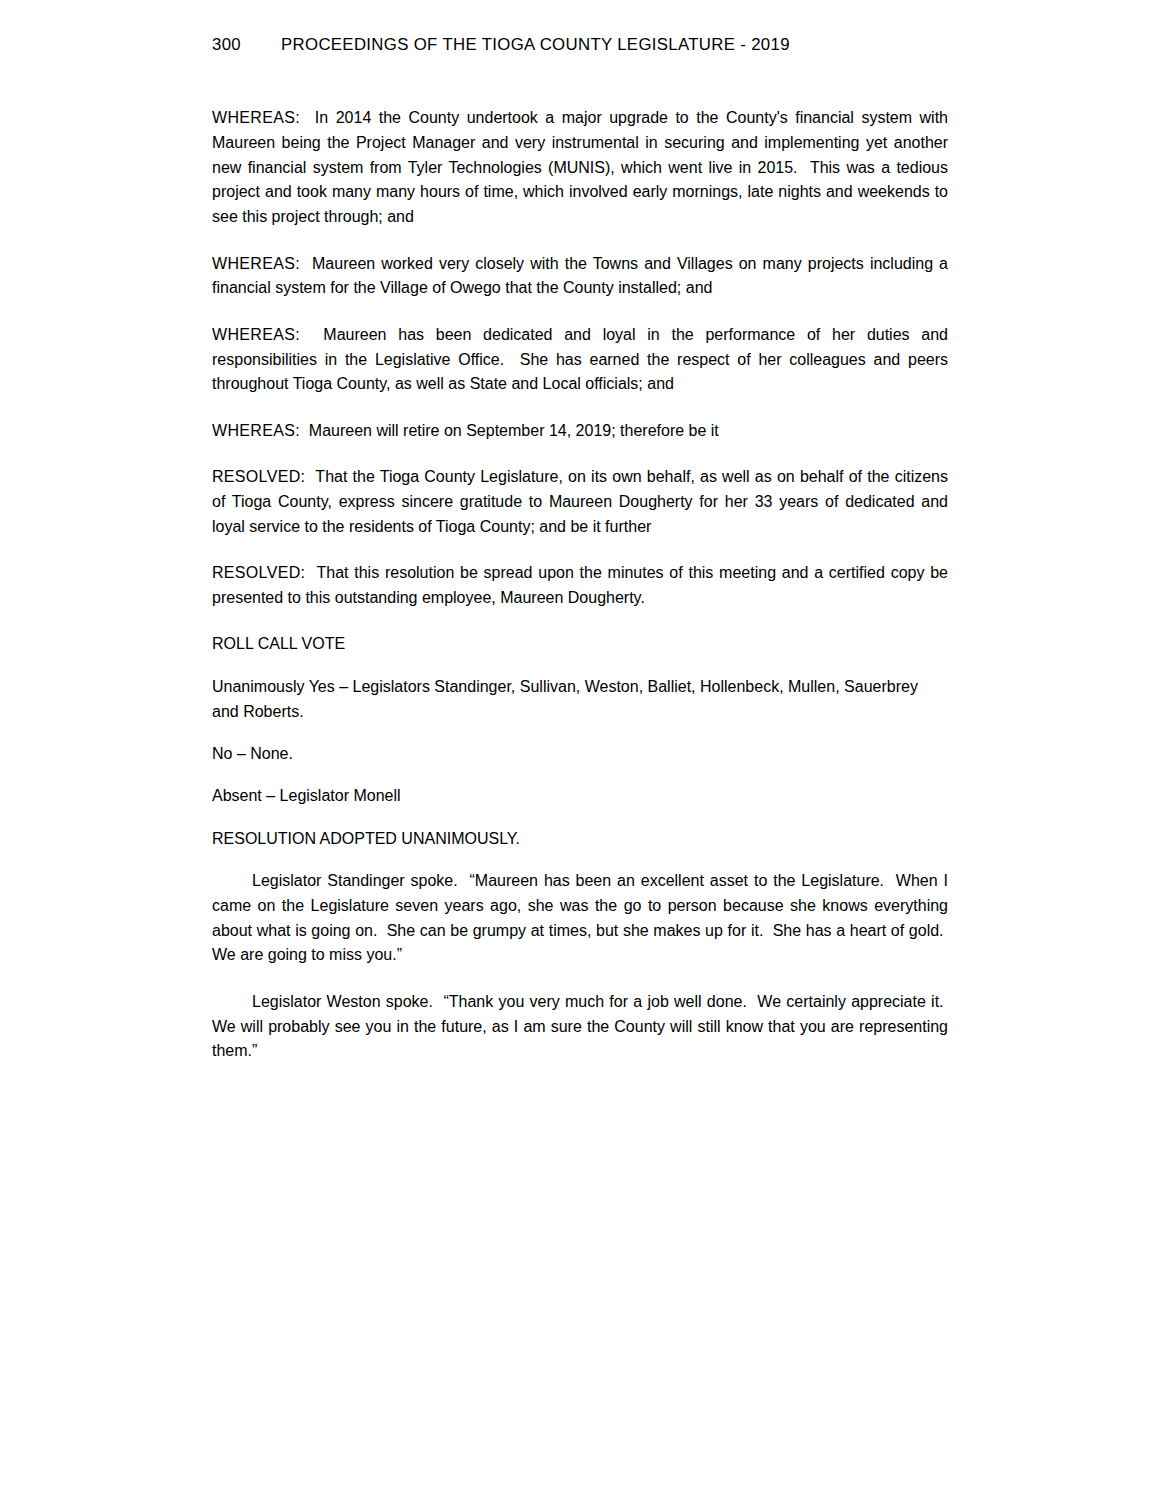300 PROCEEDINGS OF THE TIOGA COUNTY LEGISLATURE - 2019
WHEREAS: In 2014 the County undertook a major upgrade to the County's financial system with Maureen being the Project Manager and very instrumental in securing and implementing yet another new financial system from Tyler Technologies (MUNIS), which went live in 2015. This was a tedious project and took many many hours of time, which involved early mornings, late nights and weekends to see this project through; and
WHEREAS: Maureen worked very closely with the Towns and Villages on many projects including a financial system for the Village of Owego that the County installed; and
WHEREAS: Maureen has been dedicated and loyal in the performance of her duties and responsibilities in the Legislative Office. She has earned the respect of her colleagues and peers throughout Tioga County, as well as State and Local officials; and
WHEREAS: Maureen will retire on September 14, 2019; therefore be it
RESOLVED: That the Tioga County Legislature, on its own behalf, as well as on behalf of the citizens of Tioga County, express sincere gratitude to Maureen Dougherty for her 33 years of dedicated and loyal service to the residents of Tioga County; and be it further
RESOLVED: That this resolution be spread upon the minutes of this meeting and a certified copy be presented to this outstanding employee, Maureen Dougherty.
ROLL CALL VOTE
Unanimously Yes – Legislators Standinger, Sullivan, Weston, Balliet, Hollenbeck, Mullen, Sauerbrey and Roberts.
No – None.
Absent – Legislator Monell
RESOLUTION ADOPTED UNANIMOUSLY.
Legislator Standinger spoke. “Maureen has been an excellent asset to the Legislature. When I came on the Legislature seven years ago, she was the go to person because she knows everything about what is going on. She can be grumpy at times, but she makes up for it. She has a heart of gold. We are going to miss you.”
Legislator Weston spoke. “Thank you very much for a job well done. We certainly appreciate it. We will probably see you in the future, as I am sure the County will still know that you are representing them.”